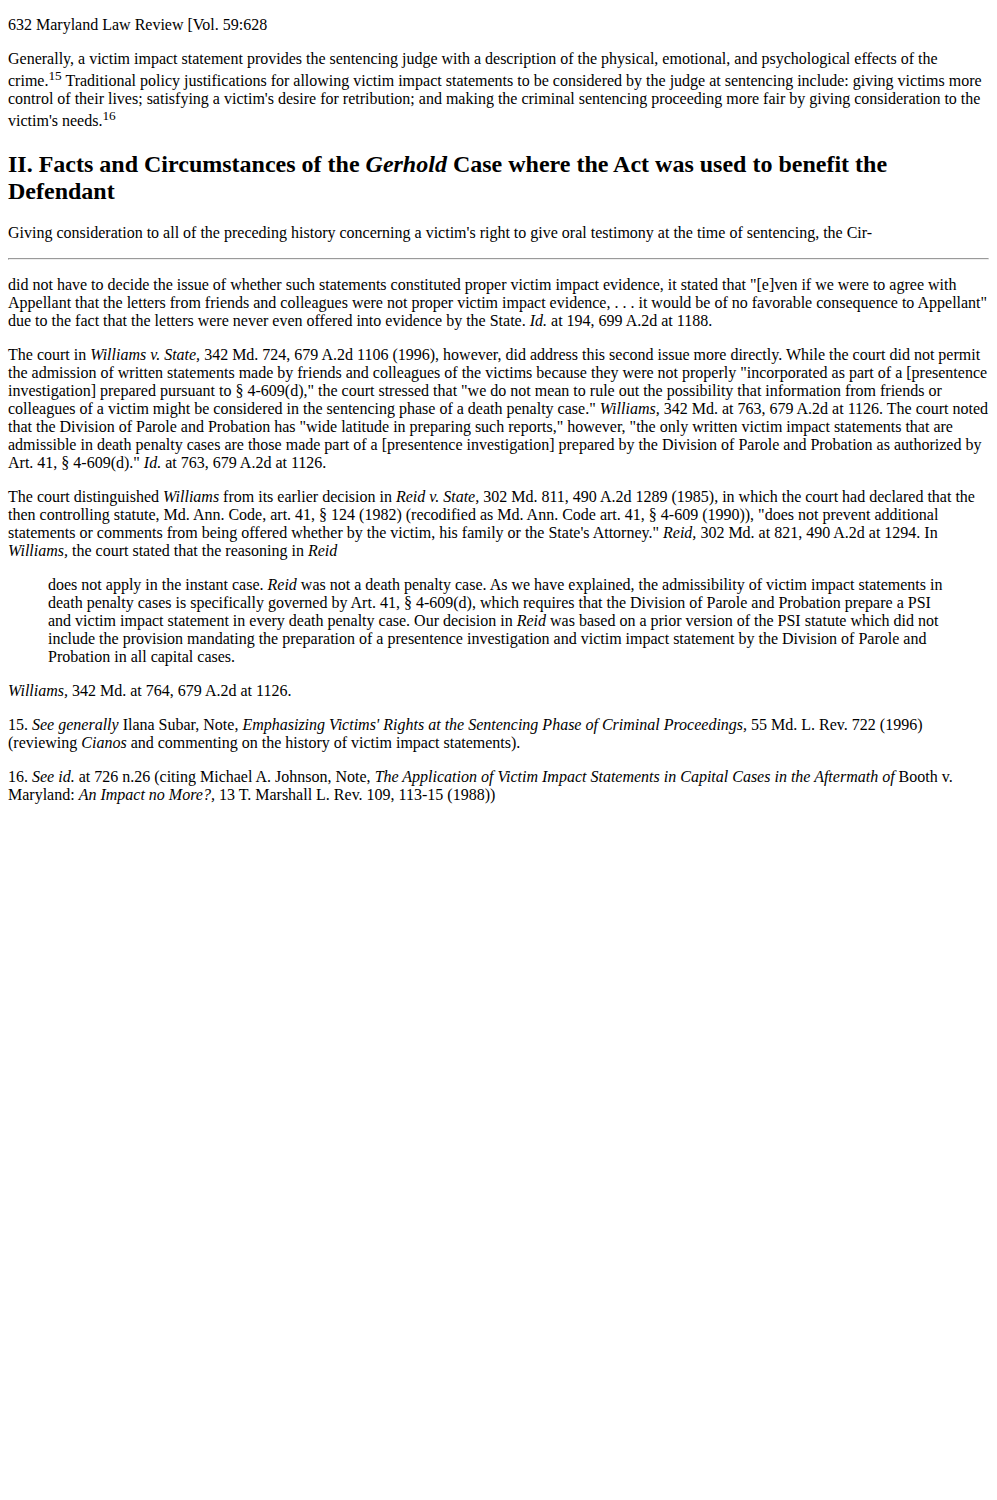632 Maryland Law Review [Vol. 59:628
Generally, a victim impact statement provides the sentencing judge with a description of the physical, emotional, and psychological effects of the crime.15 Traditional policy justifications for allowing victim impact statements to be considered by the judge at sentencing include: giving victims more control of their lives; satisfying a victim's desire for retribution; and making the criminal sentencing proceeding more fair by giving consideration to the victim's needs.16
II. Facts and Circumstances of the Gerhold Case where the Act was used to benefit the Defendant
Giving consideration to all of the preceding history concerning a victim's right to give oral testimony at the time of sentencing, the Cir-
did not have to decide the issue of whether such statements constituted proper victim impact evidence, it stated that "[e]ven if we were to agree with Appellant that the letters from friends and colleagues were not proper victim impact evidence, . . . it would be of no favorable consequence to Appellant" due to the fact that the letters were never even offered into evidence by the State. Id. at 194, 699 A.2d at 1188.
The court in Williams v. State, 342 Md. 724, 679 A.2d 1106 (1996), however, did address this second issue more directly. While the court did not permit the admission of written statements made by friends and colleagues of the victims because they were not properly "incorporated as part of a [presentence investigation] prepared pursuant to § 4-609(d)," the court stressed that "we do not mean to rule out the possibility that information from friends or colleagues of a victim might be considered in the sentencing phase of a death penalty case." Williams, 342 Md. at 763, 679 A.2d at 1126. The court noted that the Division of Parole and Probation has "wide latitude in preparing such reports," however, "the only written victim impact statements that are admissible in death penalty cases are those made part of a [presentence investigation] prepared by the Division of Parole and Probation as authorized by Art. 41, § 4-609(d)." Id. at 763, 679 A.2d at 1126.
The court distinguished Williams from its earlier decision in Reid v. State, 302 Md. 811, 490 A.2d 1289 (1985), in which the court had declared that the then controlling statute, Md. Ann. Code, art. 41, § 124 (1982) (recodified as Md. Ann. Code art. 41, § 4-609 (1990)), "does not prevent additional statements or comments from being offered whether by the victim, his family or the State's Attorney." Reid, 302 Md. at 821, 490 A.2d at 1294. In Williams, the court stated that the reasoning in Reid
does not apply in the instant case. Reid was not a death penalty case. As we have explained, the admissibility of victim impact statements in death penalty cases is specifically governed by Art. 41, § 4-609(d), which requires that the Division of Parole and Probation prepare a PSI and victim impact statement in every death penalty case. Our decision in Reid was based on a prior version of the PSI statute which did not include the provision mandating the preparation of a presentence investigation and victim impact statement by the Division of Parole and Probation in all capital cases.
Williams, 342 Md. at 764, 679 A.2d at 1126.
15. See generally Ilana Subar, Note, Emphasizing Victims' Rights at the Sentencing Phase of Criminal Proceedings, 55 Md. L. Rev. 722 (1996) (reviewing Cianos and commenting on the history of victim impact statements).
16. See id. at 726 n.26 (citing Michael A. Johnson, Note, The Application of Victim Impact Statements in Capital Cases in the Aftermath of Booth v. Maryland: An Impact no More?, 13 T. Marshall L. Rev. 109, 113-15 (1988))